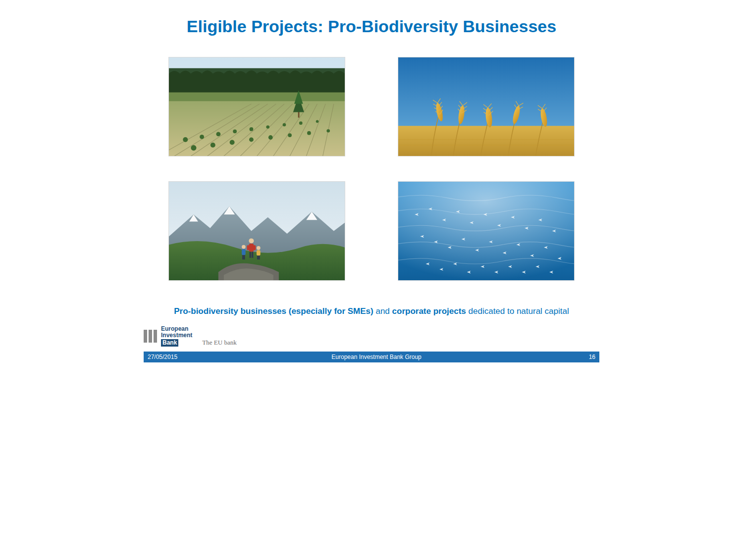Eligible Projects: Pro-Biodiversity Businesses
Pro-biodiversity businesses (especially for SMEs) and corporate projects dedicated to natural capital
European
Investment
Bank
The EU bank
27/05/2015
European Investment Bank Group
16